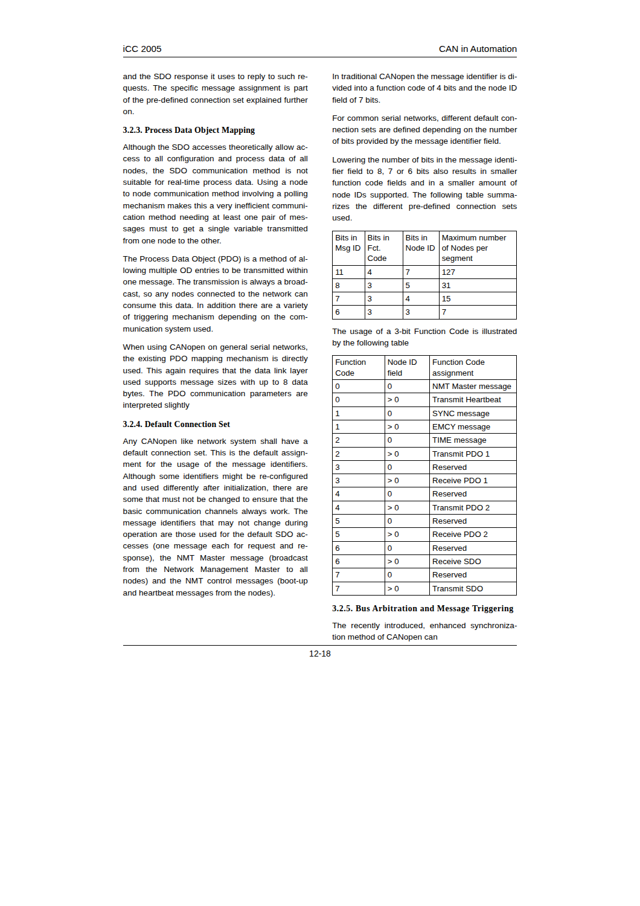iCC 2005
CAN in Automation
and the SDO response it uses to reply to such requests. The specific message assignment is part of the pre-defined connection set explained further on.
3.2.3. Process Data Object Mapping
Although the SDO accesses theoretically allow access to all configuration and process data of all nodes, the SDO communication method is not suitable for real-time process data. Using a node to node communication method involving a polling mechanism makes this a very inefficient communication method needing at least one pair of messages must to get a single variable transmitted from one node to the other.
The Process Data Object (PDO) is a method of allowing multiple OD entries to be transmitted within one message. The transmission is always a broadcast, so any nodes connected to the network can consume this data. In addition there are a variety of triggering mechanism depending on the communication system used.
When using CANopen on general serial networks, the existing PDO mapping mechanism is directly used. This again requires that the data link layer used supports message sizes with up to 8 data bytes. The PDO communication parameters are interpreted slightly
3.2.4. Default Connection Set
Any CANopen like network system shall have a default connection set. This is the default assignment for the usage of the message identifiers. Although some identifiers might be re-configured and used differently after initialization, there are some that must not be changed to ensure that the basic communication channels always work. The message identifiers that may not change during operation are those used for the default SDO accesses (one message each for request and response), the NMT Master message (broadcast from the Network Management Master to all nodes) and the NMT control messages (boot-up and heartbeat messages from the nodes).
In traditional CANopen the message identifier is divided into a function code of 4 bits and the node ID field of 7 bits.
For common serial networks, different default connection sets are defined depending on the number of bits provided by the message identifier field.
Lowering the number of bits in the message identifier field to 8, 7 or 6 bits also results in smaller function code fields and in a smaller amount of node IDs supported. The following table summarizes the different pre-defined connection sets used.
| Bits in Msg ID | Bits in Fct. Code | Bits in Node ID | Maximum number of Nodes per segment |
| 11 | 4 | 7 | 127 |
| 8 | 3 | 5 | 31 |
| 7 | 3 | 4 | 15 |
| 6 | 3 | 3 | 7 |
The usage of a 3-bit Function Code is illustrated by the following table
| Function Code | Node ID field | Function Code assignment |
| 0 | 0 | NMT Master message |
| 0 | > 0 | Transmit Heartbeat |
| 1 | 0 | SYNC message |
| 1 | > 0 | EMCY message |
| 2 | 0 | TIME message |
| 2 | > 0 | Transmit PDO 1 |
| 3 | 0 | Reserved |
| 3 | > 0 | Receive PDO 1 |
| 4 | 0 | Reserved |
| 4 | > 0 | Transmit PDO 2 |
| 5 | 0 | Reserved |
| 5 | > 0 | Receive PDO 2 |
| 6 | 0 | Reserved |
| 6 | > 0 | Receive SDO |
| 7 | 0 | Reserved |
| 7 | > 0 | Transmit SDO |
3.2.5. Bus Arbitration and Message Triggering
The recently introduced, enhanced synchronization method of CANopen can
12-18